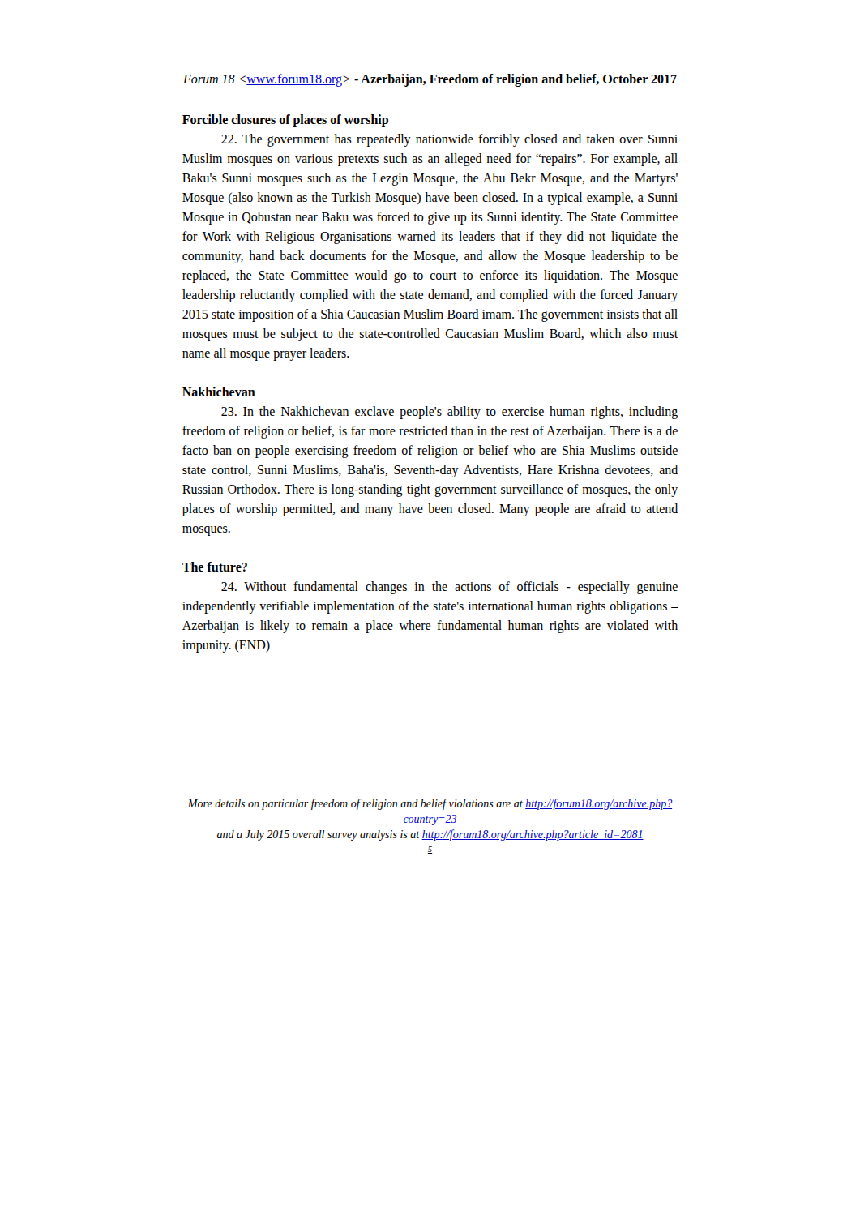Forum 18 <www.forum18.org> - Azerbaijan, Freedom of religion and belief, October 2017
Forcible closures of places of worship
22. The government has repeatedly nationwide forcibly closed and taken over Sunni Muslim mosques on various pretexts such as an alleged need for “repairs”. For example, all Baku's Sunni mosques such as the Lezgin Mosque, the Abu Bekr Mosque, and the Martyrs' Mosque (also known as the Turkish Mosque) have been closed. In a typical example, a Sunni Mosque in Qobustan near Baku was forced to give up its Sunni identity. The State Committee for Work with Religious Organisations warned its leaders that if they did not liquidate the community, hand back documents for the Mosque, and allow the Mosque leadership to be replaced, the State Committee would go to court to enforce its liquidation. The Mosque leadership reluctantly complied with the state demand, and complied with the forced January 2015 state imposition of a Shia Caucasian Muslim Board imam. The government insists that all mosques must be subject to the state-controlled Caucasian Muslim Board, which also must name all mosque prayer leaders.
Nakhichevan
23. In the Nakhichevan exclave people's ability to exercise human rights, including freedom of religion or belief, is far more restricted than in the rest of Azerbaijan. There is a de facto ban on people exercising freedom of religion or belief who are Shia Muslims outside state control, Sunni Muslims, Baha'is, Seventh-day Adventists, Hare Krishna devotees, and Russian Orthodox. There is long-standing tight government surveillance of mosques, the only places of worship permitted, and many have been closed. Many people are afraid to attend mosques.
The future?
24. Without fundamental changes in the actions of officials - especially genuine independently verifiable implementation of the state's international human rights obligations – Azerbaijan is likely to remain a place where fundamental human rights are violated with impunity. (END)
More details on particular freedom of religion and belief violations are at http://forum18.org/archive.php?country=23
and a July 2015 overall survey analysis is at http://forum18.org/archive.php?article_id=2081
5